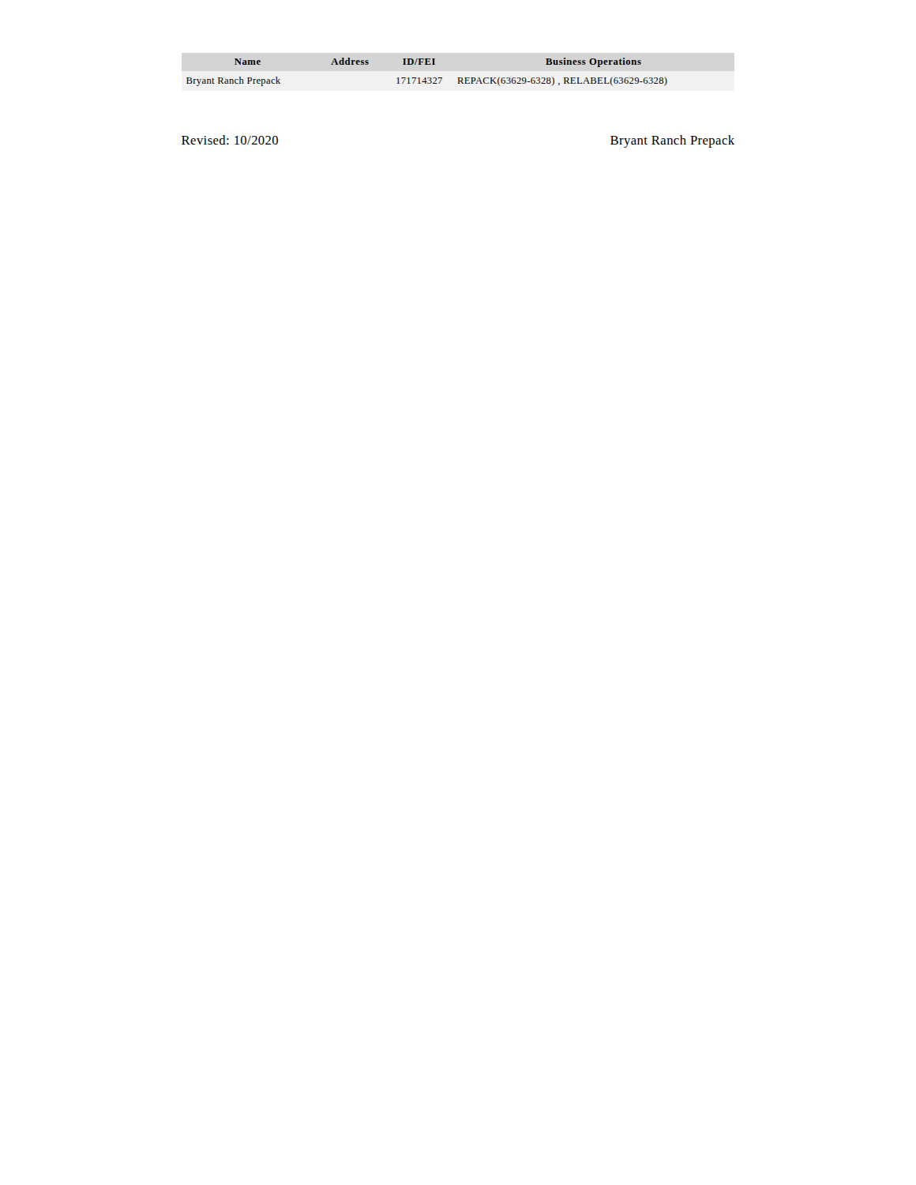| Name | Address | ID/FEI | Business Operations |
| --- | --- | --- | --- |
| Bryant Ranch Prepack | | 171714327 | REPACK(63629-6328) , RELABEL(63629-6328) |
Revised: 10/2020
Bryant Ranch Prepack